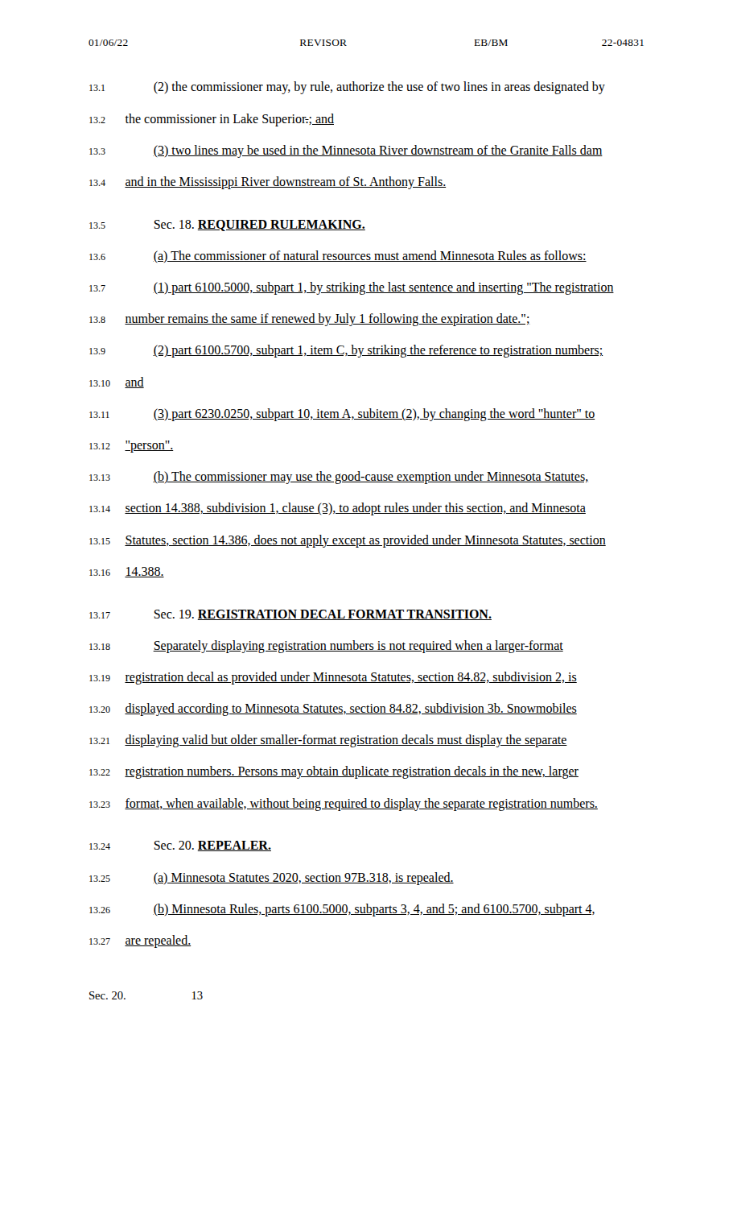01/06/22 REVISOR EB/BM 22-04831
13.1
(2) the commissioner may, by rule, authorize the use of two lines in areas designated by
13.2
the commissioner in Lake Superior.; and
13.3
(3) two lines may be used in the Minnesota River downstream of the Granite Falls dam
13.4
and in the Mississippi River downstream of St. Anthony Falls.
13.5
Sec. 18. REQUIRED RULEMAKING.
13.6
(a) The commissioner of natural resources must amend Minnesota Rules as follows:
13.7
(1) part 6100.5000, subpart 1, by striking the last sentence and inserting "The registration
13.8
number remains the same if renewed by July 1 following the expiration date.";
13.9
(2) part 6100.5700, subpart 1, item C, by striking the reference to registration numbers;
13.10
and
13.11
(3) part 6230.0250, subpart 10, item A, subitem (2), by changing the word "hunter" to
13.12
"person".
13.13
(b) The commissioner may use the good-cause exemption under Minnesota Statutes,
13.14
section 14.388, subdivision 1, clause (3), to adopt rules under this section, and Minnesota
13.15
Statutes, section 14.386, does not apply except as provided under Minnesota Statutes, section
13.16
14.388.
13.17
Sec. 19. REGISTRATION DECAL FORMAT TRANSITION.
13.18
Separately displaying registration numbers is not required when a larger-format
13.19
registration decal as provided under Minnesota Statutes, section 84.82, subdivision 2, is
13.20
displayed according to Minnesota Statutes, section 84.82, subdivision 3b. Snowmobiles
13.21
displaying valid but older smaller-format registration decals must display the separate
13.22
registration numbers. Persons may obtain duplicate registration decals in the new, larger
13.23
format, when available, without being required to display the separate registration numbers.
13.24
Sec. 20. REPEALER.
13.25
(a) Minnesota Statutes 2020, section 97B.318, is repealed.
13.26
(b) Minnesota Rules, parts 6100.5000, subparts 3, 4, and 5; and 6100.5700, subpart 4,
13.27
are repealed.
Sec. 20. 13